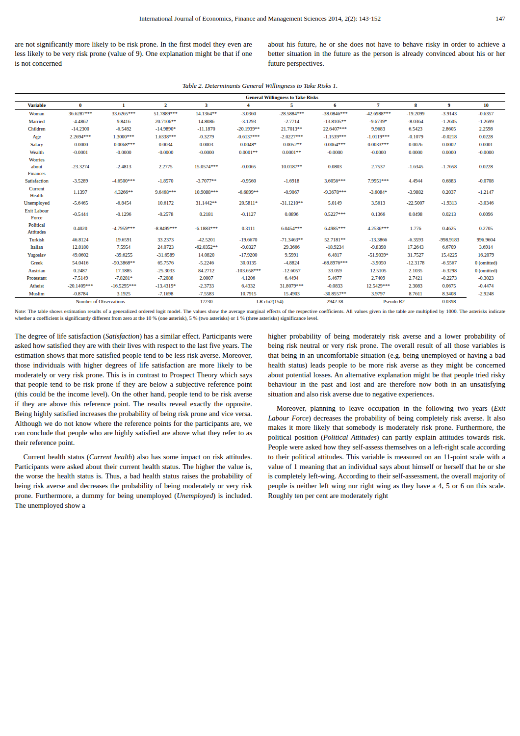International Journal of Economics, Finance and Management Sciences 2014, 2(2): 143-152 147
are not significantly more likely to be risk prone. In the first model they even are less likely to be very risk prone (value of 9). One explanation might be that if one is not concerned
about his future, he or she does not have to behave risky in order to achieve a better situation in the future as the person is already convinced about his or her future perspectives.
Table 2. Determinants General Willingness to Take Risks 1.
| | General Willingness to Take Risks |
| --- | --- |
| Variable | 0 | 1 | 2 | 3 | 4 | 5 | 6 | 7 | 8 | 9 | 10 |
| Woman | 36.6287*** | 33.6265*** | 51.7889*** | 14.1364** | -3.0360 | -28.5884*** | -38.0846*** | -42.6988*** | -19.2099 | -3.9143 | -0.6357 |
| Married | -4.4862 | 9.8416 | 20.7106** | 14.8086 | -3.1293 | -2.7714 | -13.8105** | -9.6739* | -8.0364 | -1.2605 | -1.2699 |
| Children | -14.2300 | -6.5482 | -14.9890* | -11.1870 | -20.1939** | 21.7013** | 22.6407*** | 9.9683 | 6.5423 | 2.8605 | 2.2598 |
| Age | 2.2694*** | 1.3000*** | 1.6338*** | -0.3279 | -0.6137*** | -2.0227*** | -1.1539*** | -1.0119*** | -0.1079 | -0.0218 | 0.0228 |
| Salary | -0.0000 | -0.0068*** | 0.0034 | 0.0003 | 0.0048* | -0.0052** | 0.0064*** | 0.0033*** | 0.0026 | 0.0002 | 0.0001 |
| Wealth | -0.0001 | -0.0000 | -0.0000 | -0.0000 | 0.0001** | 0.0001** | -0.0000 | -0.0000 | 0.0000 | 0.0000 | -0.0000 |
| Worries about Finances | -23.3274 | -2.4813 | 2.2775 | 15.0574*** | -0.0065 | 10.0187** | 0.0803 | 2.7537 | -1.6345 | -1.7658 | 0.0228 |
| Satisfaction | -3.5289 | -4.6500*** | -1.8570 | -3.7077** | -0.9560 | -1.6918 | 3.6056*** | 7.9951*** | 4.4944 | 0.6883 | -0.0708 |
| Current Health | 1.1397 | 4.3266** | 9.6468*** | 10.9088*** | -6.6899** | -0.9067 | -9.3678*** | -3.6084* | -3.9882 | 0.2037 | -1.2147 |
| Unemployed | -5.6465 | -6.8454 | 10.6172 | 31.1442** | 20.5811* | -31.1210** | 5.0149 | 3.5613 | -22.5007 | -1.9313 | -3.0346 |
| Exit Labour Force | -0.5444 | -0.1296 | -0.2578 | 0.2181 | -0.1127 | 0.0896 | 0.5227*** | 0.1366 | 0.0498 | 0.0213 | 0.0096 |
| Political Attitudes | 0.4020 | -4.7959*** | -8.8499*** | -6.1883*** | 0.3111 | 6.0454*** | 6.4985*** | 4.2536*** | 1.776 | 0.4625 | 0.2705 |
| Turkish | 46.8124 | 19.6591 | 33.2373 | -42.5201 | -19.6670 | -71.3463** | 52.7181** | -13.3866 | -6.3593 | -998.9183 | 996.9604 |
| Italian | 12.8180 | 7.5954 | 24.0723 | -62.0352** | -9.0327 | 29.3666 | -18.9234 | -9.8398 | 17.2643 | 6.6709 | 3.6914 |
| Yugoslav | 49.0602 | -39.6255 | -31.6589 | 14.0820 | -17.9200 | 9.5991 | 6.4817 | -51.9039* | 31.7527 | 15.4225 | 16.2079 |
| Greek | 54.0416 | -50.3868** | 65.7576 | -5.2246 | 30.0135 | -4.8824 | -68.8976*** | -3.9050 | -12.3178 | -6.5567 | 0 (omitted) |
| Austrian | 0.2487 | 17.1885 | -25.3033 | 84.2712 | -103.658*** | -12.6057 | 33.059 | 12.5105 | 2.1035 | -6.3298 | 0 (omitted) |
| Protestant | -7.5149 | -7.8281* | -7.2088 | 2.0007 | 4.1206 | 6.4494 | 5.4677 | 2.7409 | 2.7421 | -0.2273 | -0.3023 |
| Atheist | -20.1409*** | -16.5295*** | -13.4319* | -2.3733 | 6.4332 | 31.8079*** | -0.0833 | 12.5429*** | 2.3083 | 0.0675 | -0.4474 |
| Muslim | -0.8784 | 3.1925 | -7.1698 | -7.5583 | 10.7915 | 15.4903 | -30.8557** | 3.9797 | 8.7611 | 8.3408 | -2.9248 |
| Number of Observations | 17230 | LR chi2(154) | 2942.38 | Pseudo R2 | 0.0398 |
Note: The table shows estimation results of a generalized ordered logit model. The values show the average marginal effects of the respective coefficients. All values given in the table are multiplied by 1000. The asterisks indicate whether a coefficient is significantly different from zero at the 10 % (one asterisk), 5 % (two asterisks) or 1 % (three asterisks) significance level.
The degree of life satisfaction (Satisfaction) has a similar effect. Participants were asked how satisfied they are with their lives with respect to the last five years. The estimation shows that more satisfied people tend to be less risk averse. Moreover, those individuals with higher degrees of life satisfaction are more likely to be moderately or very risk prone. This is in contrast to Prospect Theory which says that people tend to be risk prone if they are below a subjective reference point (this could be the income level). On the other hand, people tend to be risk averse if they are above this reference point. The results reveal exactly the opposite. Being highly satisfied increases the probability of being risk prone and vice versa. Although we do not know where the reference points for the participants are, we can conclude that people who are highly satisfied are above what they refer to as their reference point.
Current health status (Current health) also has some impact on risk attitudes. Participants were asked about their current health status. The higher the value is, the worse the health status is. Thus, a bad health status raises the probability of being risk averse and decreases the probability of being moderately or very risk prone. Furthermore, a dummy for being unemployed (Unemployed) is included. The unemployed show a
higher probability of being moderately risk averse and a lower probability of being risk neutral or very risk prone. The overall result of all those variables is that being in an uncomfortable situation (e.g. being unemployed or having a bad health status) leads people to be more risk averse as they might be concerned about potential losses. An alternative explanation might be that people tried risky behaviour in the past and lost and are therefore now both in an unsatisfying situation and also risk averse due to negative experiences.
Moreover, planning to leave occupation in the following two years (Exit Labour Force) decreases the probability of being completely risk averse. It also makes it more likely that somebody is moderately risk prone. Furthermore, the political position (Political Attitudes) can partly explain attitudes towards risk. People were asked how they self-assess themselves on a left-right scale according to their political attitudes. This variable is measured on an 11-point scale with a value of 1 meaning that an individual says about himself or herself that he or she is completely left-wing. According to their self-assessment, the overall majority of people is neither left wing nor right wing as they have a 4, 5 or 6 on this scale. Roughly ten per cent are moderately right